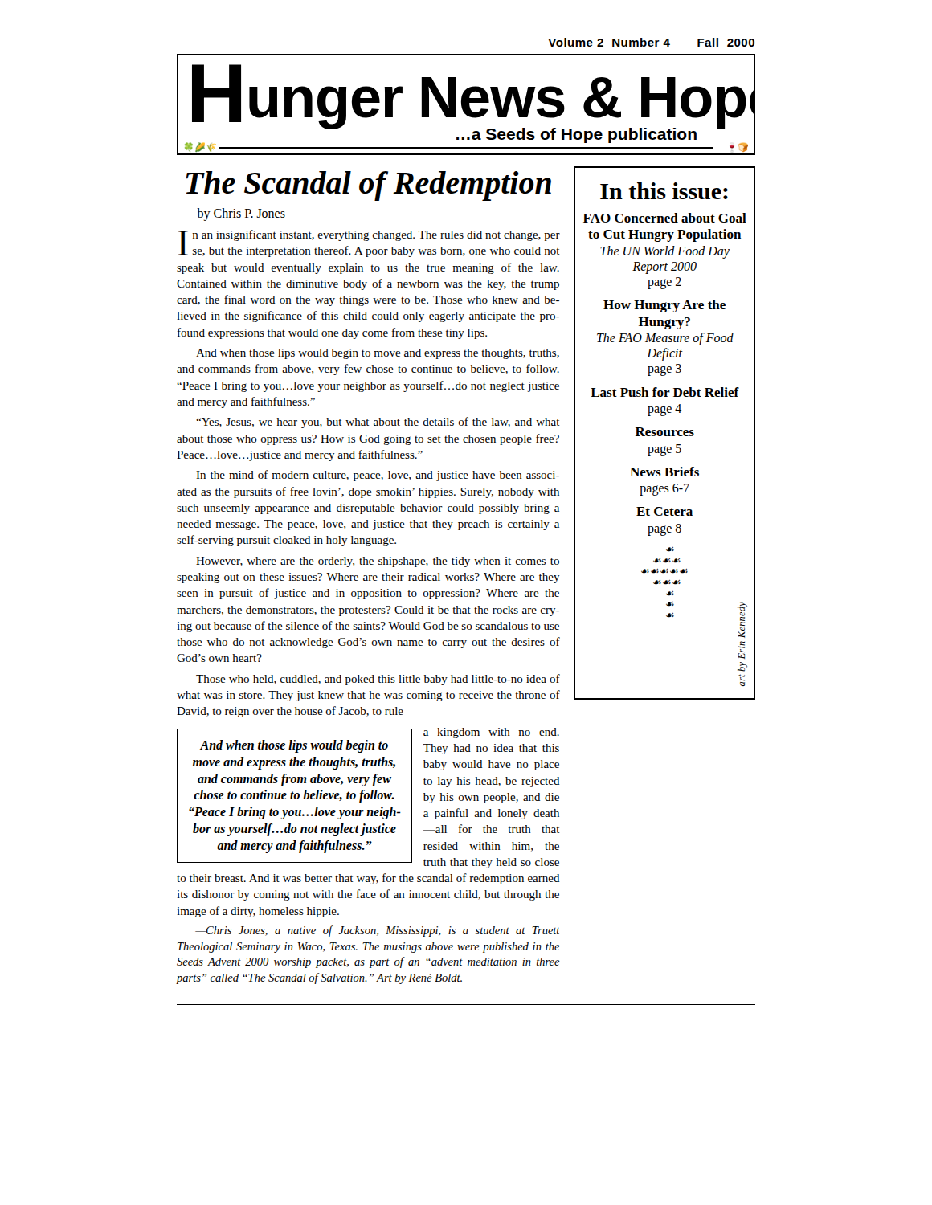Volume 2 Number 4 Fall 2000
Hunger News & Hope
…a Seeds of Hope publication
🍀🌽🌾
🍷🍞
The Scandal of Redemption
by Chris P. Jones
In an insignificant instant, everything changed. The rules did not change, per se, but the interpretation thereof. A poor baby was born, one who could not speak but would eventually explain to us the true meaning of the law. Contained within the diminutive body of a newborn was the key, the trump card, the final word on the way things were to be. Those who knew and believed in the significance of this child could only eagerly anticipate the profound expressions that would one day come from these tiny lips.
And when those lips would begin to move and express the thoughts, truths, and commands from above, very few chose to continue to believe, to follow. “Peace I bring to you…love your neighbor as yourself…do not neglect justice and mercy and faithfulness.”
“Yes, Jesus, we hear you, but what about the details of the law, and what about those who oppress us? How is God going to set the chosen people free? Peace…love…justice and mercy and faithfulness.”
In the mind of modern culture, peace, love, and justice have been associated as the pursuits of free lovin’, dope smokin’ hippies. Surely, nobody with such unseemly appearance and disreputable behavior could possibly bring a needed message. The peace, love, and justice that they preach is certainly a self-serving pursuit cloaked in holy language.
However, where are the orderly, the shipshape, the tidy when it comes to speaking out on these issues? Where are their radical works? Where are they seen in pursuit of justice and in opposition to oppression? Where are the marchers, the demonstrators, the protesters? Could it be that the rocks are crying out because of the silence of the saints? Would God be so scandalous to use those who do not acknowledge God’s own name to carry out the desires of God’s own heart?
Those who held, cuddled, and poked this little baby had little-to-no idea of what was in store. They just knew that he was coming to receive the throne of David, to reign over the house of Jacob, to rule
And when those lips would begin to move and express the thoughts, truths, and commands from above, very few chose to continue to believe, to follow. “Peace I bring to you…love your neighbor as yourself…do not neglect justice and mercy and faithfulness.”
a kingdom with no end. They had no idea that this baby would have no place to lay his head, be rejected by his own people, and die a painful and lonely death—all for the truth that resided within him, the truth that they held so close to their breast. And it was better that way, for the scandal of redemption earned its dishonor by coming not with the face of an innocent child, but through the image of a dirty, homeless hippie.
—Chris Jones, a native of Jackson, Mississippi, is a student at Truett Theological Seminary in Waco, Texas. The musings above were published in the Seeds Advent 2000 worship packet, as part of an “advent meditation in three parts” called “The Scandal of Salvation.” Art by René Boldt.
In this issue:
FAO Concerned about Goal to Cut Hungry Population The UN World Food Day Report 2000 page 2
How Hungry Are the Hungry? The FAO Measure of Food Deficit page 3
Last Push for Debt Relief page 4
Resources page 5
News Briefs pages 6-7
Et Cetera page 8
☙ ☙☙☙ ☙☙☙☙☙ ☙☙☙ ☙ ☙ ☙ art by Erin Kennedy